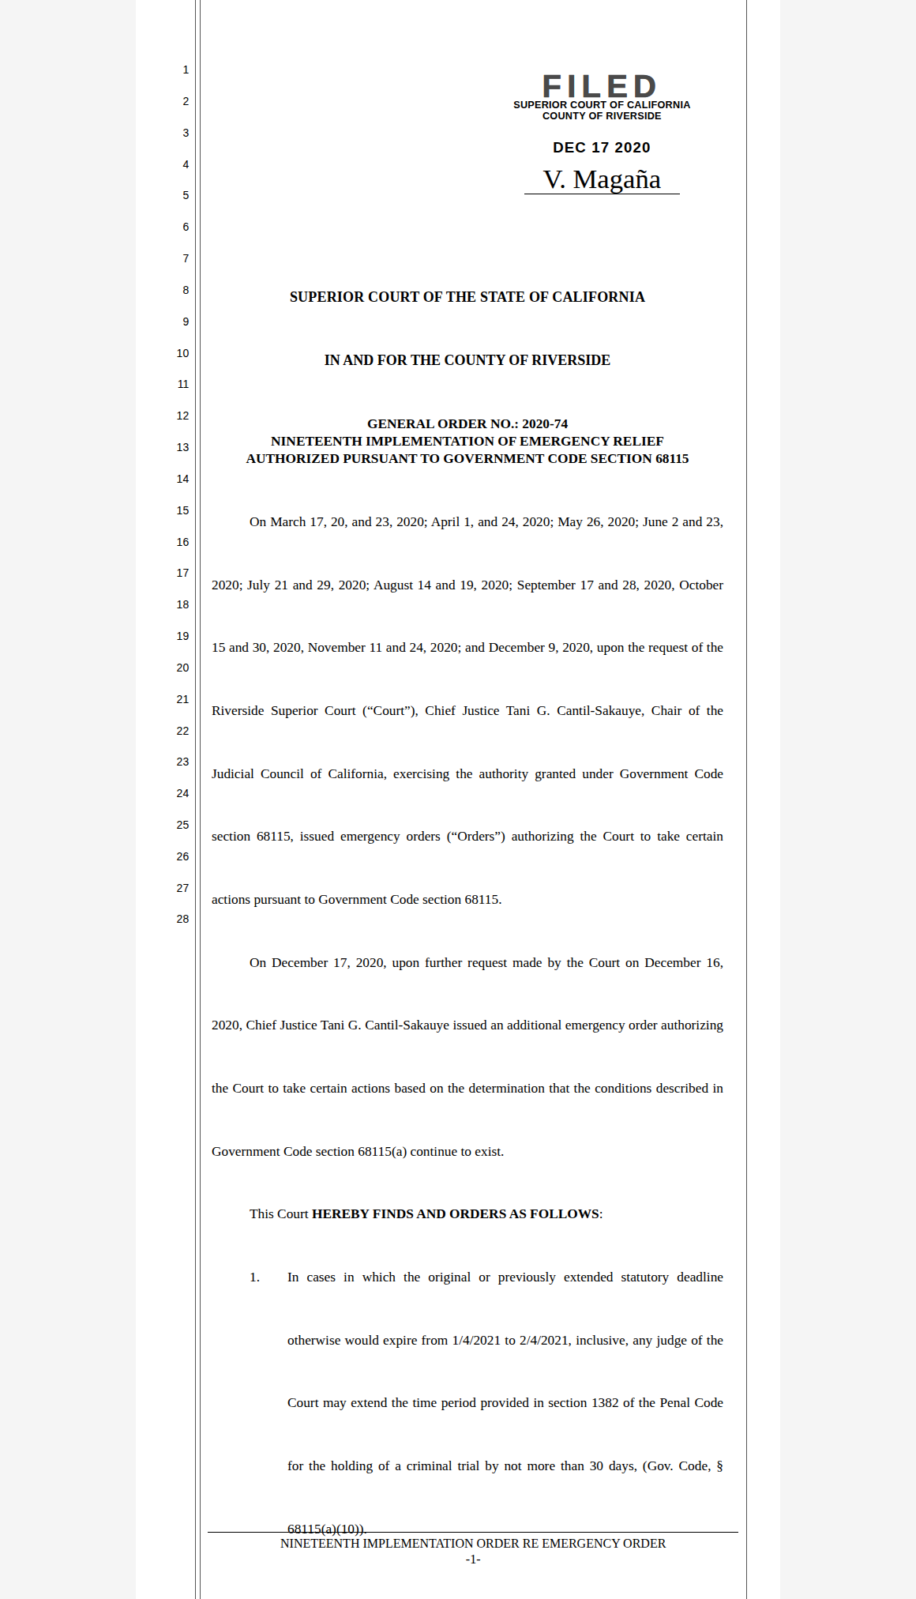1
2
3
4
5
6
7
8
9
10
11
12
13
14
15
16
17
18
19
20
21
22
23
24
25
26
27
28
FILED
SUPERIOR COURT OF CALIFORNIA
COUNTY OF RIVERSIDE
DEC 17 2020
V. Magaña
SUPERIOR COURT OF THE STATE OF CALIFORNIA
IN AND FOR THE COUNTY OF RIVERSIDE
GENERAL ORDER NO.: 2020-74
NINETEENTH IMPLEMENTATION OF EMERGENCY RELIEF
AUTHORIZED PURSUANT TO GOVERNMENT CODE SECTION 68115
On March 17, 20, and 23, 2020; April 1, and 24, 2020; May 26, 2020; June 2 and 23, 2020; July 21 and 29, 2020; August 14 and 19, 2020; September 17 and 28, 2020, October 15 and 30, 2020, November 11 and 24, 2020; and December 9, 2020, upon the request of the Riverside Superior Court (“Court”), Chief Justice Tani G. Cantil-Sakauye, Chair of the Judicial Council of California, exercising the authority granted under Government Code section 68115, issued emergency orders (“Orders”) authorizing the Court to take certain actions pursuant to Government Code section 68115.
On December 17, 2020, upon further request made by the Court on December 16, 2020, Chief Justice Tani G. Cantil-Sakauye issued an additional emergency order authorizing the Court to take certain actions based on the determination that the conditions described in Government Code section 68115(a) continue to exist.
This Court HEREBY FINDS AND ORDERS AS FOLLOWS:
1. In cases in which the original or previously extended statutory deadline otherwise would expire from 1/4/2021 to 2/4/2021, inclusive, any judge of the Court may extend the time period provided in section 1382 of the Penal Code for the holding of a criminal trial by not more than 30 days, (Gov. Code, § 68115(a)(10)).
NINETEENTH IMPLEMENTATION ORDER RE EMERGENCY ORDER
-1-